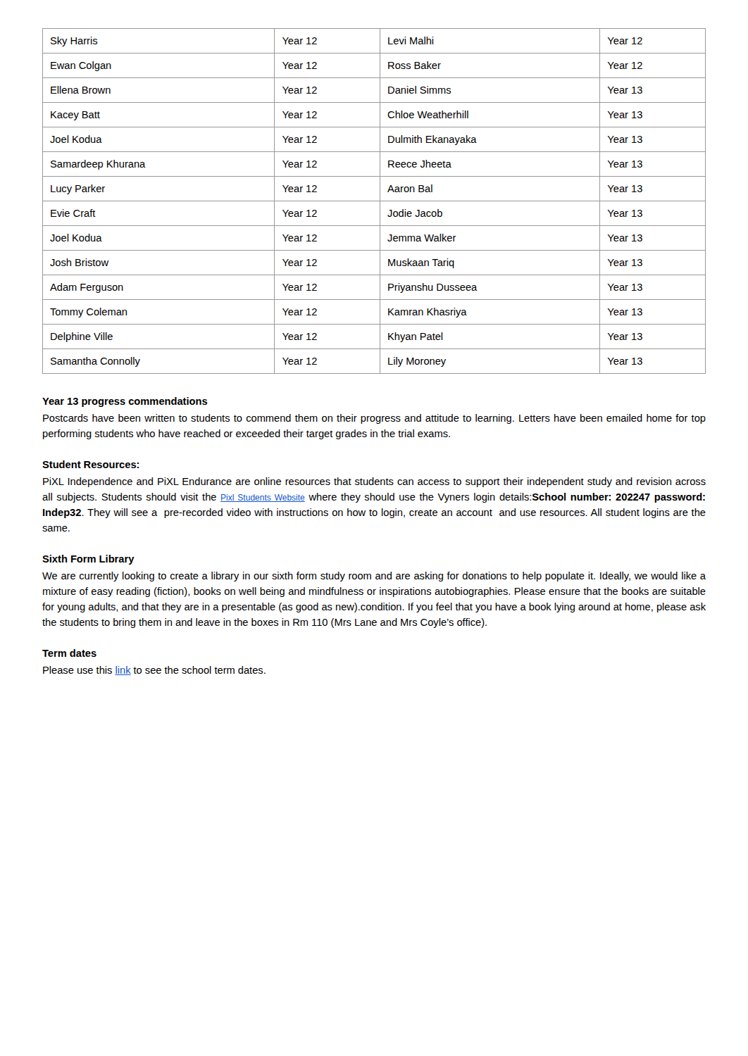| Sky Harris | Year 12 | Levi Malhi | Year 12 |
| Ewan Colgan | Year 12 | Ross Baker | Year 12 |
| Ellena Brown | Year 12 | Daniel Simms | Year 13 |
| Kacey Batt | Year 12 | Chloe Weatherhill | Year 13 |
| Joel Kodua | Year 12 | Dulmith Ekanayaka | Year 13 |
| Samardeep Khurana | Year 12 | Reece Jheeta | Year 13 |
| Lucy Parker | Year 12 | Aaron Bal | Year 13 |
| Evie Craft | Year 12 | Jodie Jacob | Year 13 |
| Joel Kodua | Year 12 | Jemma Walker | Year 13 |
| Josh Bristow | Year 12 | Muskaan Tariq | Year 13 |
| Adam Ferguson | Year 12 | Priyanshu Dusseea | Year 13 |
| Tommy Coleman | Year 12 | Kamran Khasriya | Year 13 |
| Delphine Ville | Year 12 | Khyan Patel | Year 13 |
| Samantha Connolly | Year 12 | Lily Moroney | Year 13 |
Year 13 progress commendations
Postcards have been written to students to commend them on their progress and attitude to learning. Letters have been emailed home for top performing students who have reached or exceeded their target grades in the trial exams.
Student Resources:
PiXL Independence and PiXL Endurance are online resources that students can access to support their independent study and revision across all subjects. Students should visit the Pixl Students Website where they should use the Vyners login details:School number: 202247 password: Indep32. They will see a pre-recorded video with instructions on how to login, create an account and use resources. All student logins are the same.
Sixth Form Library
We are currently looking to create a library in our sixth form study room and are asking for donations to help populate it. Ideally, we would like a mixture of easy reading (fiction), books on well being and mindfulness or inspirations autobiographies. Please ensure that the books are suitable for young adults, and that they are in a presentable (as good as new).condition. If you feel that you have a book lying around at home, please ask the students to bring them in and leave in the boxes in Rm 110 (Mrs Lane and Mrs Coyle’s office).
Term dates
Please use this link to see the school term dates.